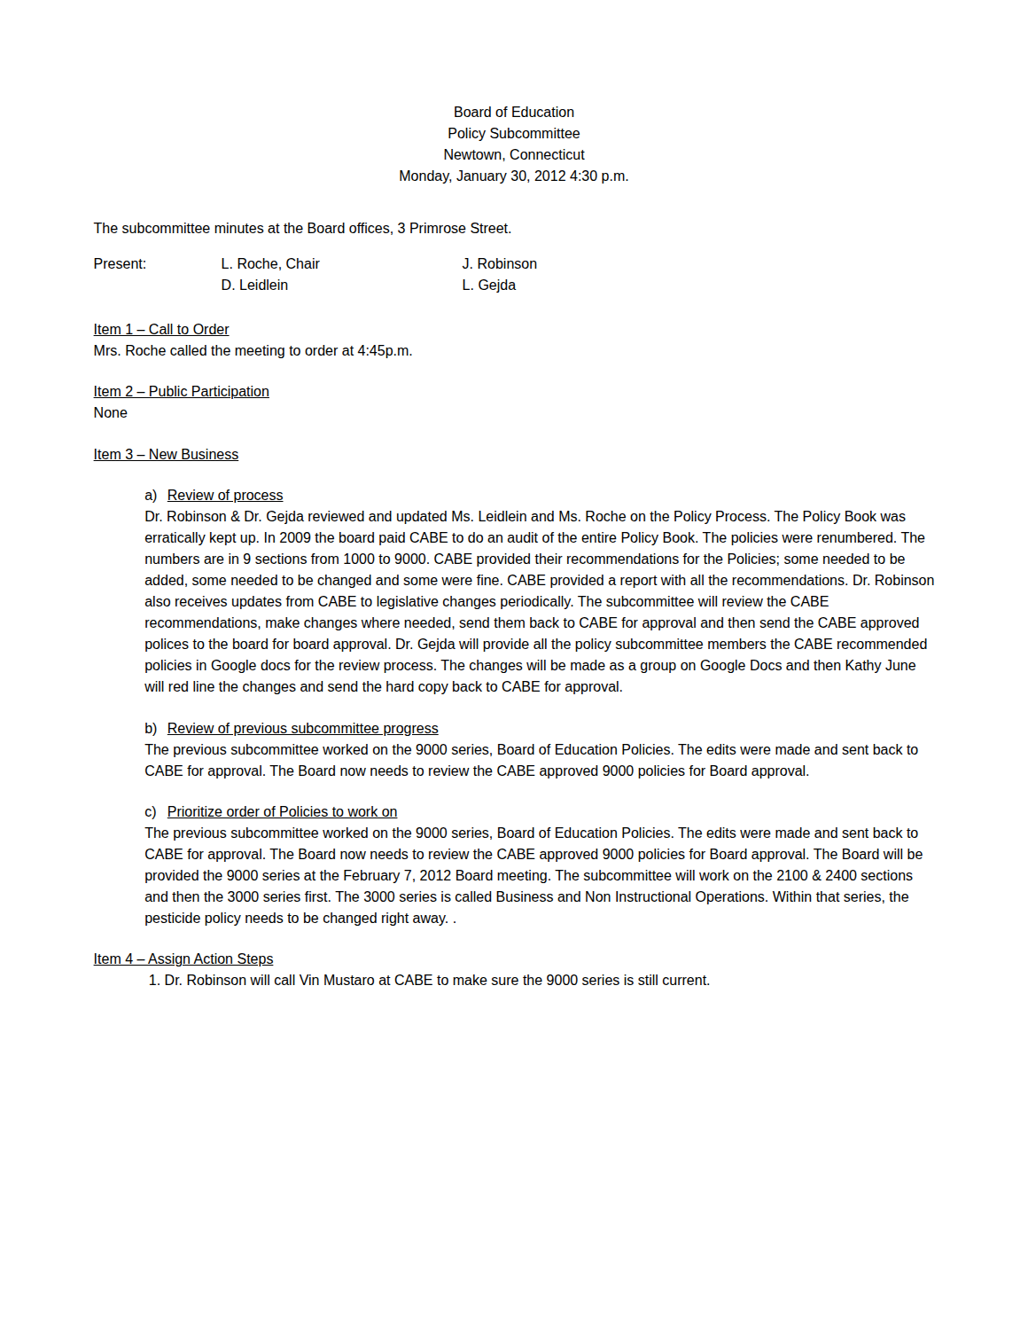Board of Education
Policy Subcommittee
Newtown, Connecticut
Monday, January 30, 2012 4:30 p.m.
The subcommittee minutes at the Board offices, 3 Primrose Street.
| Present: | L. Roche, Chair | J. Robinson |
| | D. Leidlein | L. Gejda |
Item 1 – Call to Order
Mrs. Roche called the meeting to order at 4:45p.m.
Item 2 – Public Participation
None
Item 3 – New Business
a) Review of process
Dr. Robinson & Dr. Gejda reviewed and updated Ms. Leidlein and Ms. Roche on the Policy Process. The Policy Book was erratically kept up. In 2009 the board paid CABE to do an audit of the entire Policy Book. The policies were renumbered. The numbers are in 9 sections from 1000 to 9000. CABE provided their recommendations for the Policies; some needed to be added, some needed to be changed and some were fine. CABE provided a report with all the recommendations. Dr. Robinson also receives updates from CABE to legislative changes periodically. The subcommittee will review the CABE recommendations, make changes where needed, send them back to CABE for approval and then send the CABE approved polices to the board for board approval. Dr. Gejda will provide all the policy subcommittee members the CABE recommended policies in Google docs for the review process. The changes will be made as a group on Google Docs and then Kathy June will red line the changes and send the hard copy back to CABE for approval.
b) Review of previous subcommittee progress
The previous subcommittee worked on the 9000 series, Board of Education Policies. The edits were made and sent back to CABE for approval. The Board now needs to review the CABE approved 9000 policies for Board approval.
c) Prioritize order of Policies to work on
The previous subcommittee worked on the 9000 series, Board of Education Policies. The edits were made and sent back to CABE for approval. The Board now needs to review the CABE approved 9000 policies for Board approval. The Board will be provided the 9000 series at the February 7, 2012 Board meeting. The subcommittee will work on the 2100 & 2400 sections and then the 3000 series first. The 3000 series is called Business and Non Instructional Operations. Within that series, the pesticide policy needs to be changed right away. .
Item 4 – Assign Action Steps
Dr. Robinson will call Vin Mustaro at CABE to make sure the 9000 series is still current.